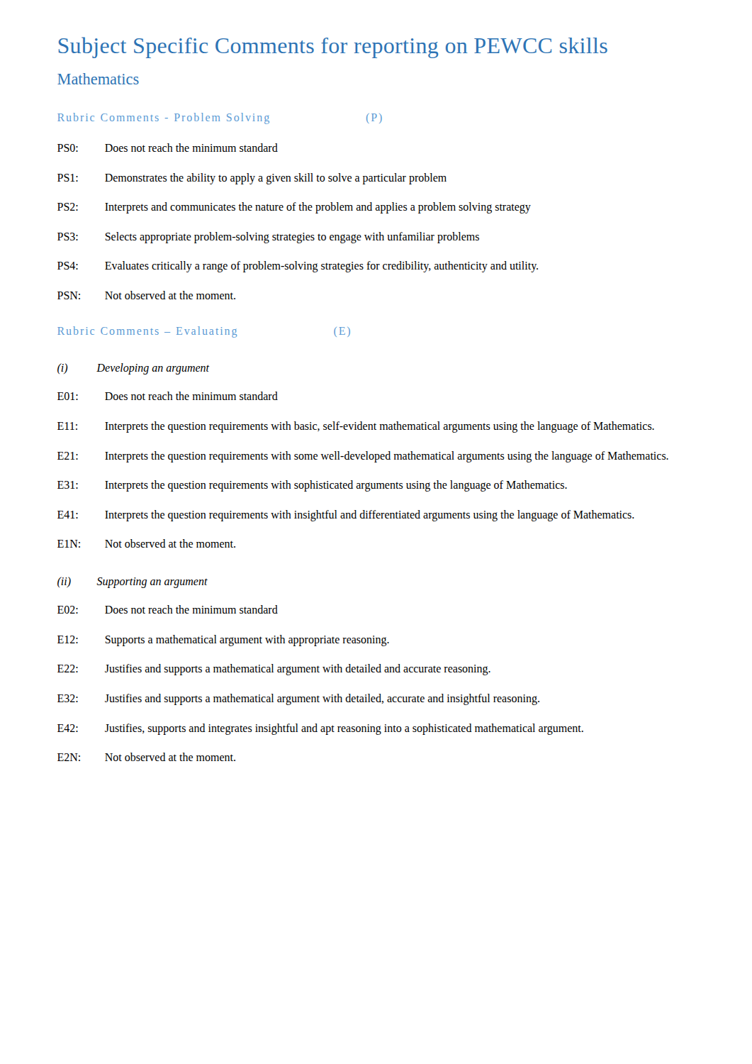Subject Specific Comments for reporting on PEWCC skills
Mathematics
Rubric Comments - Problem Solving (P)
PS0:
Does not reach the minimum standard
PS1:
Demonstrates the ability to apply a given skill to solve a particular problem
PS2:
Interprets and communicates the nature of the problem and applies a problem solving strategy
PS3:
Selects appropriate problem-solving strategies to engage with unfamiliar problems
PS4:
Evaluates critically a range of problem-solving strategies for credibility, authenticity and utility.
PSN:
Not observed at the moment.
Rubric Comments – Evaluating (E)
(i) Developing an argument
E01: Does not reach the minimum standard
E11: Interprets the question requirements with basic, self-evident mathematical arguments using the language of Mathematics.
E21: Interprets the question requirements with some well-developed mathematical arguments using the language of Mathematics.
E31: Interprets the question requirements with sophisticated arguments using the language of Mathematics.
E41: Interprets the question requirements with insightful and differentiated arguments using the language of Mathematics.
E1N: Not observed at the moment.
(ii) Supporting an argument
E02: Does not reach the minimum standard
E12: Supports a mathematical argument with appropriate reasoning.
E22: Justifies and supports a mathematical argument with detailed and accurate reasoning.
E32: Justifies and supports a mathematical argument with detailed, accurate and insightful reasoning.
E42: Justifies, supports and integrates insightful and apt reasoning into a sophisticated mathematical argument.
E2N: Not observed at the moment.